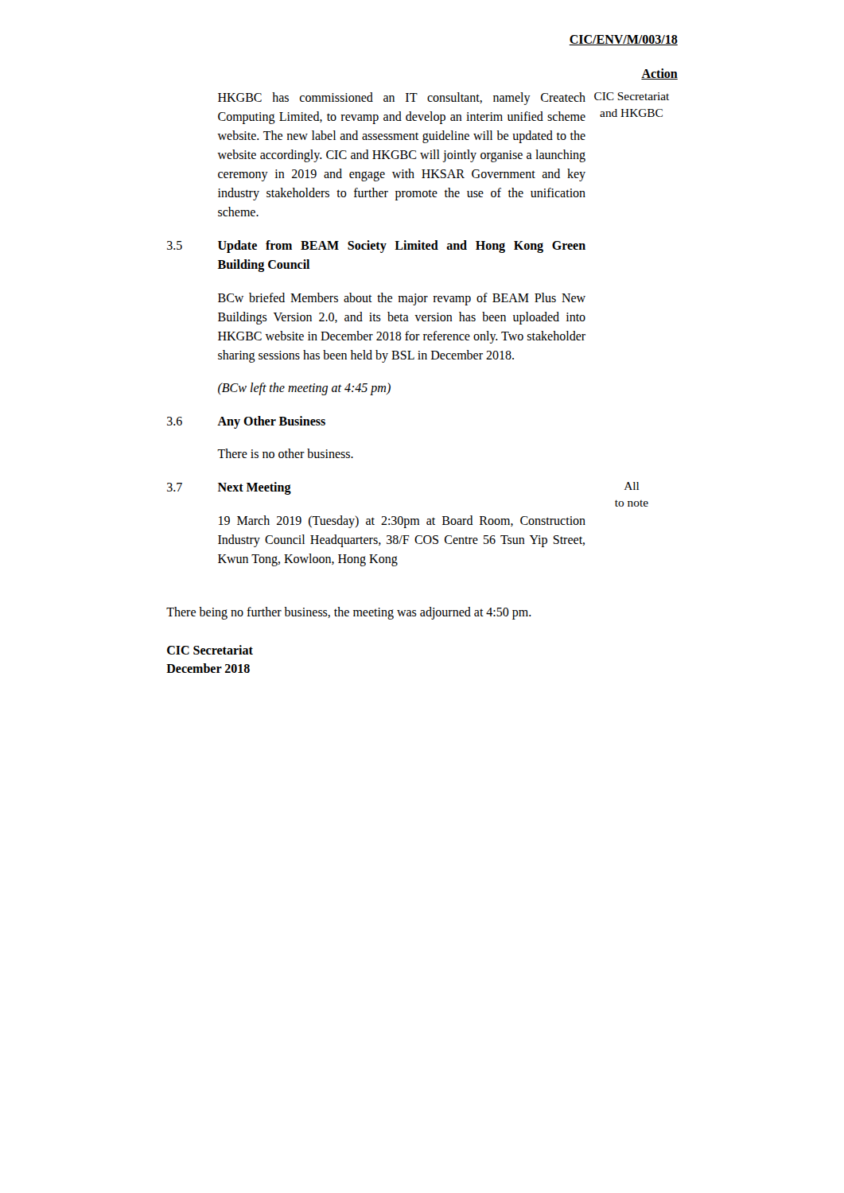CIC/ENV/M/003/18
Action
| | HKGBC has commissioned an IT consultant, namely Createch Computing Limited, to revamp and develop an interim unified scheme website. The new label and assessment guideline will be updated to the website accordingly. CIC and HKGBC will jointly organise a launching ceremony in 2019 and engage with HKSAR Government and key industry stakeholders to further promote the use of the unification scheme. | CIC Secretariat and HKGBC |
| 3.5 | Update from BEAM Society Limited and Hong Kong Green Building Council BCw briefed Members about the major revamp of BEAM Plus New Buildings Version 2.0, and its beta version has been uploaded into HKGBC website in December 2018 for reference only. Two stakeholder sharing sessions has been held by BSL in December 2018. (BCw left the meeting at 4:45 pm) | |
| 3.6 | Any Other Business There is no other business. | |
| 3.7 | Next Meeting 19 March 2019 (Tuesday) at 2:30pm at Board Room, Construction Industry Council Headquarters, 38/F COS Centre 56 Tsun Yip Street, Kwun Tong, Kowloon, Hong Kong | All to note |
There being no further business, the meeting was adjourned at 4:50 pm.
CIC Secretariat
December 2018